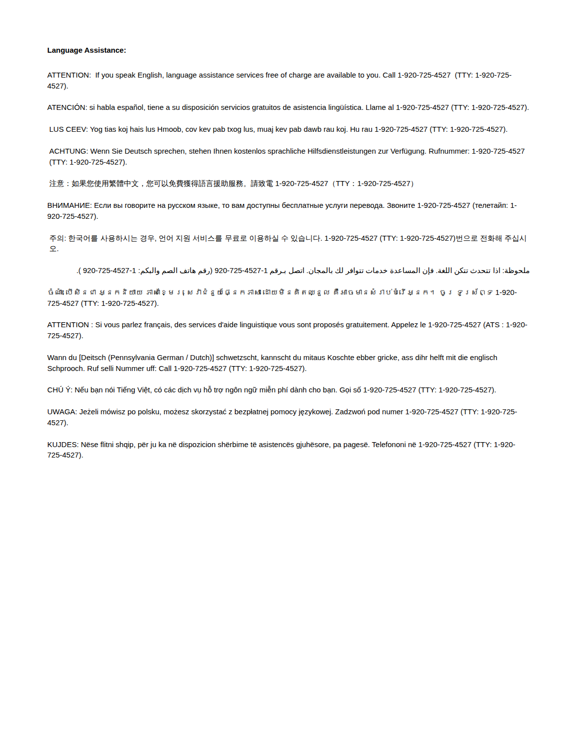Language Assistance:
ATTENTION: If you speak English, language assistance services free of charge are available to you. Call 1-920-725-4527 (TTY: 1-920-725-4527).
ATENCIÓN: si habla español, tiene a su disposición servicios gratuitos de asistencia lingüística. Llame al 1-920-725-4527 (TTY: 1-920-725-4527).
LUS CEEV: Yog tias koj hais lus Hmoob, cov kev pab txog lus, muaj kev pab dawb rau koj. Hu rau 1-920-725-4527 (TTY: 1-920-725-4527).
ACHTUNG: Wenn Sie Deutsch sprechen, stehen Ihnen kostenlos sprachliche Hilfsdienstleistungen zur Verfügung. Rufnummer: 1-920-725-4527 (TTY: 1-920-725-4527).
注意：如果您使用繁體中文，您可以免費獲得語言援助服務。請致電 1-920-725-4527（TTY：1-920-725-4527）
ВНИМАНИЕ: Если вы говорите на русском языке, то вам доступны бесплатные услуги перевода. Звоните 1-920-725-4527 (телетайп: 1-920-725-4527).
주의: 한국어를 사용하시는 경우, 언어 지원 서비스를 무료로 이용하실 수 있습니다. 1-920-725-4527 (TTY: 1-920-725-4527)번으로 전화해 주십시오.
ملحوظة: اذا تتحدث تتكن اللغة. فإن المساعدة خدمات تتوافر لك بالمجان. اتصل بـرقم 1-4527-725-920 (رقم هاتف الصم والبكم: 1-4527-725-920 ).
ចំណាំ: បើសិនជា អ្នកនិយាយ ភាសាខ្មែរ, សេវាជំនួយផ្នែកភាសា ដោយមិនគិតឈ្នួល គឺអាចមានសំរាប់បំរើអ្នក។ ចូរ ទូរស័ព្ទ 1-920-725-4527 (TTY: 1-920-725-4527).
ATTENTION : Si vous parlez français, des services d'aide linguistique vous sont proposés gratuitement. Appelez le 1-920-725-4527 (ATS : 1-920-725-4527).
Wann du [Deitsch (Pennsylvania German / Dutch)] schwetzscht, kannscht du mitaus Koschte ebber gricke, ass dihr helft mit die englisch Schprooch. Ruf selli Nummer uff: Call 1-920-725-4527 (TTY: 1-920-725-4527).
CHÚ Ý: Nếu bạn nói Tiếng Việt, có các dịch vụ hỗ trợ ngôn ngữ miễn phí dành cho bạn. Gọi số 1-920-725-4527 (TTY: 1-920-725-4527).
UWAGA: Jeżeli mówisz po polsku, możesz skorzystać z bezpłatnej pomocy językowej. Zadzwoń pod numer 1-920-725-4527 (TTY: 1-920-725-4527).
KUJDES: Nëse flitni shqip, për ju ka në dispozicion shërbime të asistencës gjuhësore, pa pagesë. Telefononi në 1-920-725-4527 (TTY: 1-920-725-4527).